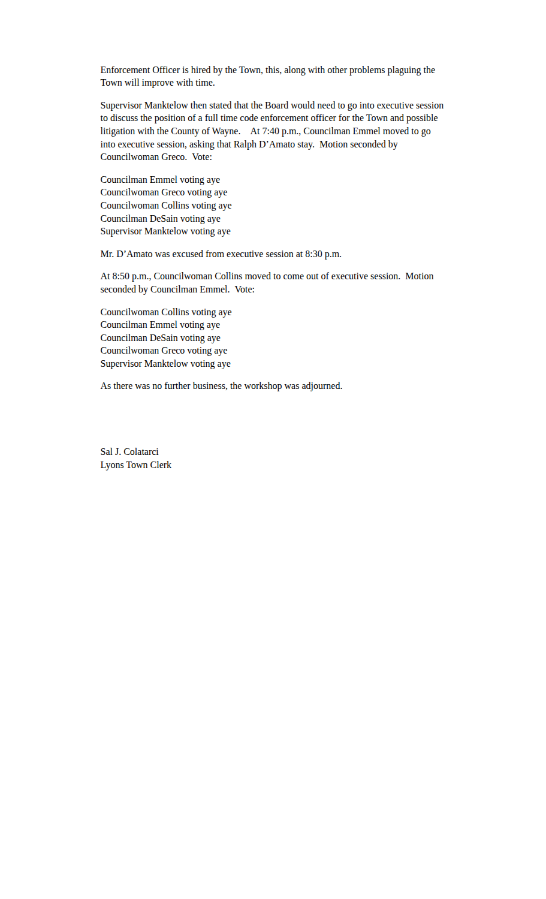Enforcement Officer is hired by the Town, this, along with other problems plaguing the Town will improve with time.
Supervisor Manktelow then stated that the Board would need to go into executive session to discuss the position of a full time code enforcement officer for the Town and possible litigation with the County of Wayne. At 7:40 p.m., Councilman Emmel moved to go into executive session, asking that Ralph D’Amato stay. Motion seconded by Councilwoman Greco. Vote:
Councilman Emmel voting aye
Councilwoman Greco voting aye
Councilwoman Collins voting aye
Councilman DeSain voting aye
Supervisor Manktelow voting aye
Mr. D’Amato was excused from executive session at 8:30 p.m.
At 8:50 p.m., Councilwoman Collins moved to come out of executive session. Motion seconded by Councilman Emmel. Vote:
Councilwoman Collins voting aye
Councilman Emmel voting aye
Councilman DeSain voting aye
Councilwoman Greco voting aye
Supervisor Manktelow voting aye
As there was no further business, the workshop was adjourned.
Sal J. Colatarci
Lyons Town Clerk